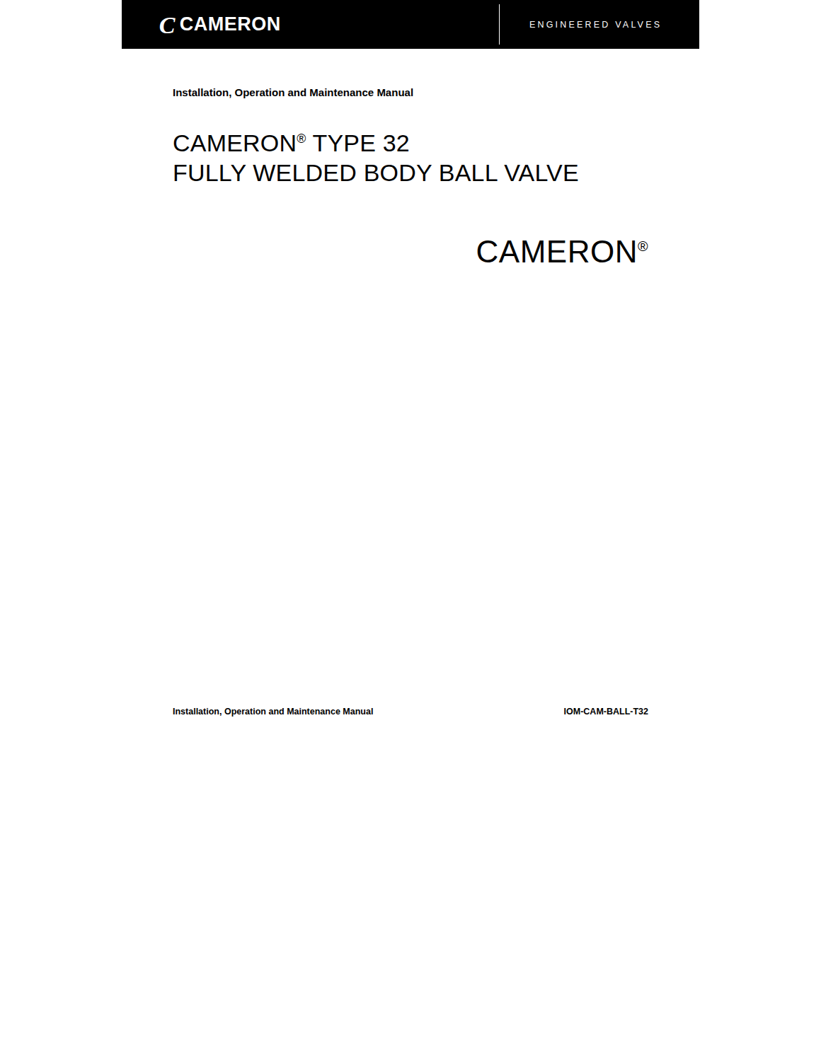CCAMERON
ENGINEERED VALVES
Installation, Operation and Maintenance Manual
CAMERON® TYPE 32
FULLY WELDED BODY BALL VALVE
CAMERON®
Installation, Operation and Maintenance Manual
IOM-CAM-BALL-T32